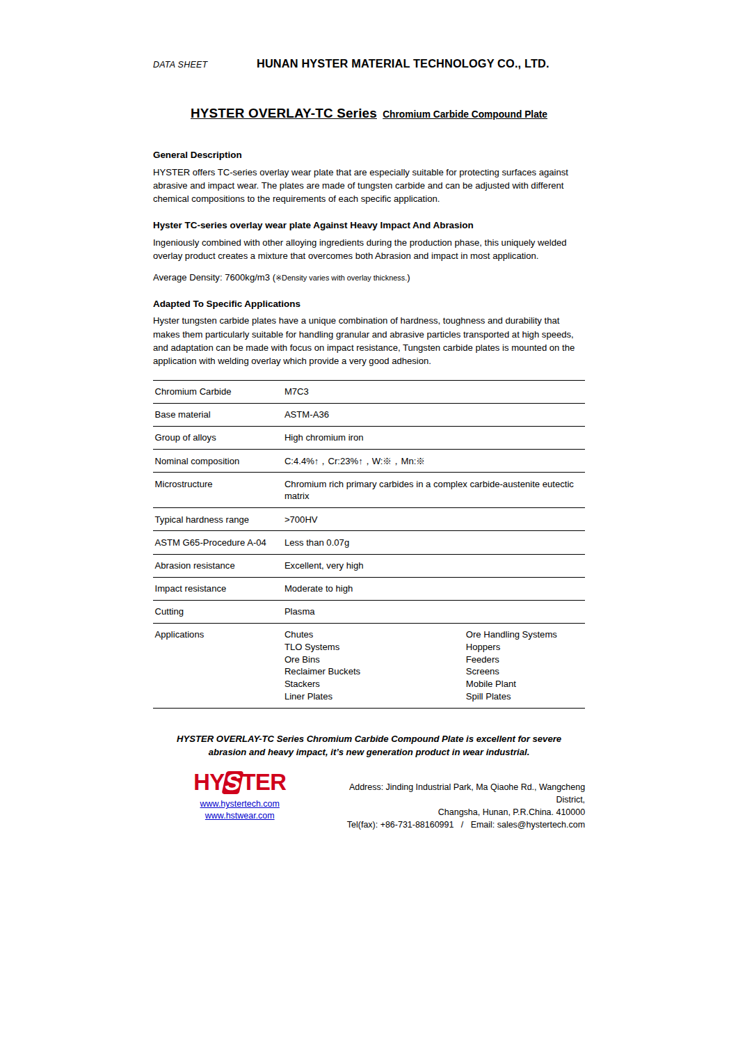DATA SHEET
HUNAN HYSTER MATERIAL TECHNOLOGY CO., LTD.
HYSTER OVERLAY-TC Series Chromium Carbide Compound Plate
General Description
HYSTER offers TC-series overlay wear plate that are especially suitable for protecting surfaces against abrasive and impact wear. The plates are made of tungsten carbide and can be adjusted with different chemical compositions to the requirements of each specific application.
Hyster TC-series overlay wear plate Against Heavy Impact And Abrasion
Ingeniously combined with other alloying ingredients during the production phase, this uniquely welded overlay product creates a mixture that overcomes both Abrasion and impact in most application.
Average Density: 7600kg/m3 (※Density varies with overlay thickness.)
Adapted To Specific Applications
Hyster tungsten carbide plates have a unique combination of hardness, toughness and durability that makes them particularly suitable for handling granular and abrasive particles transported at high speeds, and adaptation can be made with focus on impact resistance, Tungsten carbide plates is mounted on the application with welding overlay which provide a very good adhesion.
| Chromium Carbide | M7C3 |
| Base material | ASTM-A36 |
| Group of alloys | High chromium iron |
| Nominal composition | C:4.4%↑，Cr:23%↑，W:※，Mn:※ |
| Microstructure | Chromium rich primary carbides in a complex carbide-austenite eutectic matrix |
| Typical hardness range | >700HV |
| ASTM G65-Procedure A-04 | Less than 0.07g |
| Abrasion resistance | Excellent, very high |
| Impact resistance | Moderate to high |
| Cutting | Plasma |
| Applications | Chutes TLO Systems Ore Bins Reclaimer Buckets Stackers Liner Plates | Ore Handling Systems Hoppers Feeders Screens Mobile Plant Spill Plates |
HYSTER OVERLAY-TC Series Chromium Carbide Compound Plate is excellent for severe abrasion and heavy impact, it’s new generation product in wear industrial.
HYSTER
www.hystertech.com
www.hstwear.com
Address: Jinding Industrial Park, Ma Qiaohe Rd., Wangcheng District,
Changsha, Hunan, P.R.China. 410000
Tel(fax): +86-731-88160991 / Email: sales@hystertech.com